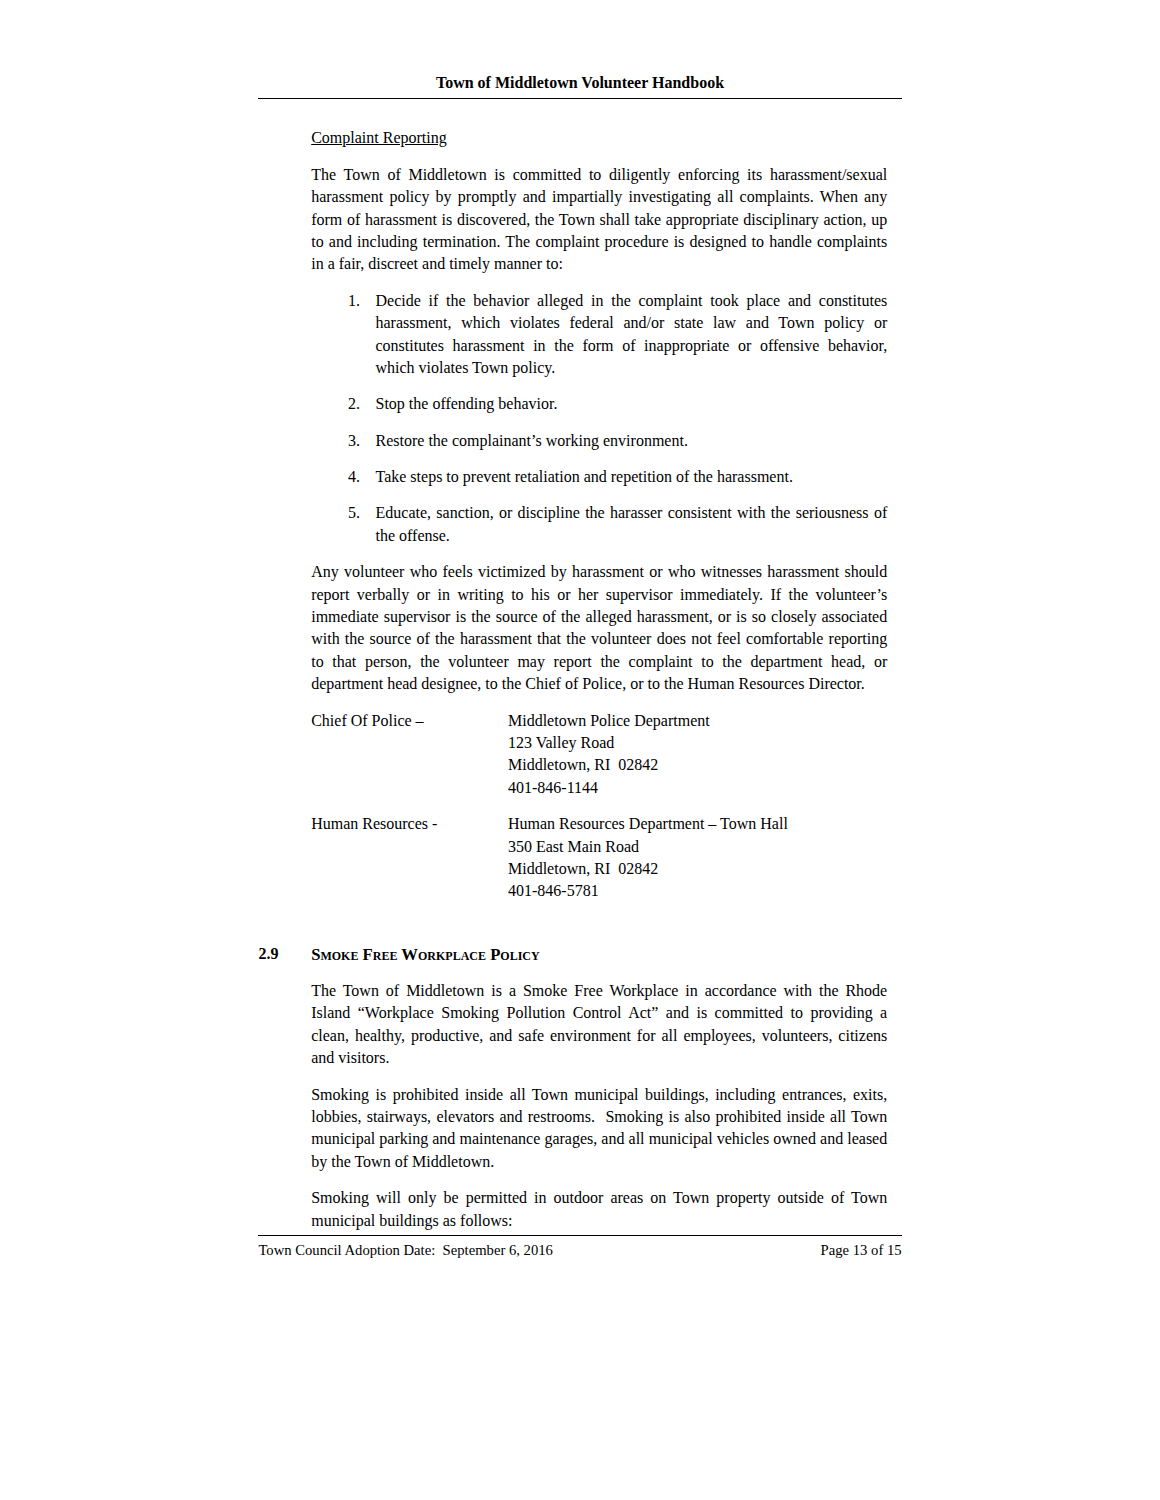Town of Middletown Volunteer Handbook
Complaint Reporting
The Town of Middletown is committed to diligently enforcing its harassment/sexual harassment policy by promptly and impartially investigating all complaints. When any form of harassment is discovered, the Town shall take appropriate disciplinary action, up to and including termination. The complaint procedure is designed to handle complaints in a fair, discreet and timely manner to:
Decide if the behavior alleged in the complaint took place and constitutes harassment, which violates federal and/or state law and Town policy or constitutes harassment in the form of inappropriate or offensive behavior, which violates Town policy.
Stop the offending behavior.
Restore the complainant’s working environment.
Take steps to prevent retaliation and repetition of the harassment.
Educate, sanction, or discipline the harasser consistent with the seriousness of the offense.
Any volunteer who feels victimized by harassment or who witnesses harassment should report verbally or in writing to his or her supervisor immediately. If the volunteer’s immediate supervisor is the source of the alleged harassment, or is so closely associated with the source of the harassment that the volunteer does not feel comfortable reporting to that person, the volunteer may report the complaint to the department head, or department head designee, to the Chief of Police, or to the Human Resources Director.
Chief Of Police –
Middletown Police Department
123 Valley Road
Middletown, RI 02842
401-846-1144
Human Resources -
Human Resources Department – Town Hall
350 East Main Road
Middletown, RI 02842
401-846-5781
2.9
Smoke Free Workplace Policy
The Town of Middletown is a Smoke Free Workplace in accordance with the Rhode Island “Workplace Smoking Pollution Control Act” and is committed to providing a clean, healthy, productive, and safe environment for all employees, volunteers, citizens and visitors.
Smoking is prohibited inside all Town municipal buildings, including entrances, exits, lobbies, stairways, elevators and restrooms. Smoking is also prohibited inside all Town municipal parking and maintenance garages, and all municipal vehicles owned and leased by the Town of Middletown.
Smoking will only be permitted in outdoor areas on Town property outside of Town municipal buildings as follows:
Town Council Adoption Date: September 6, 2016
Page 13 of 15